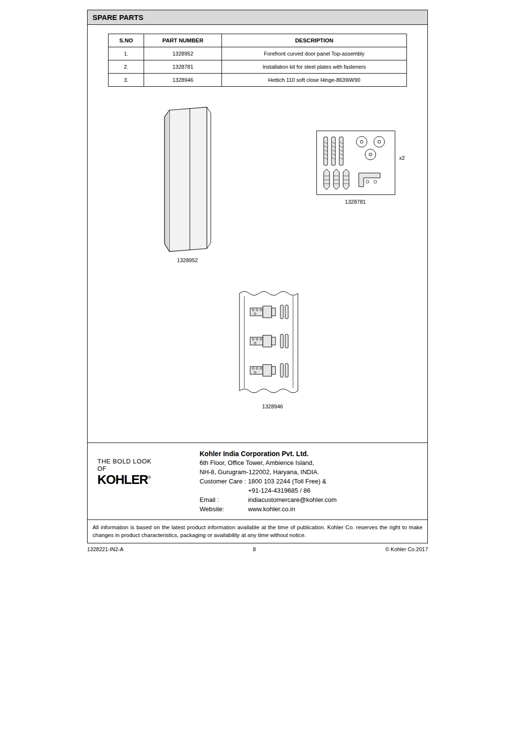SPARE PARTS
| S.NO | PART NUMBER | DESCRIPTION |
| --- | --- | --- |
| 1. | 1328952 | Forefront curved door panel Top-assembly |
| 2. | 1328781 | Installation kit for steel plates with fasteners |
| 3. | 1328946 | Hettich 110 soft close Hinge-8639iW90 |
1328952
x2
1328781
1328946
THE BOLD LOOK
OF
KOHLER®
Kohler India Corporation Pvt. Ltd.
6th Floor, Office Tower, Ambience Island,
NH-8, Gurugram-122002, Haryana, INDIA.
| Customer Care : | 1800 103 2244 (Toll Free) & |
| | +91-124-4319685 / 86 |
| Email : | indiacustomercare@kohler.com |
| Website: | www.kohler.co.in |
All information is based on the latest product information available at the time of publication. Kohler Co. reserves the right to make changes in product characteristics, packaging or availability at any time without notice.
1328221-IN2-A
8
© Kohler Co.2017